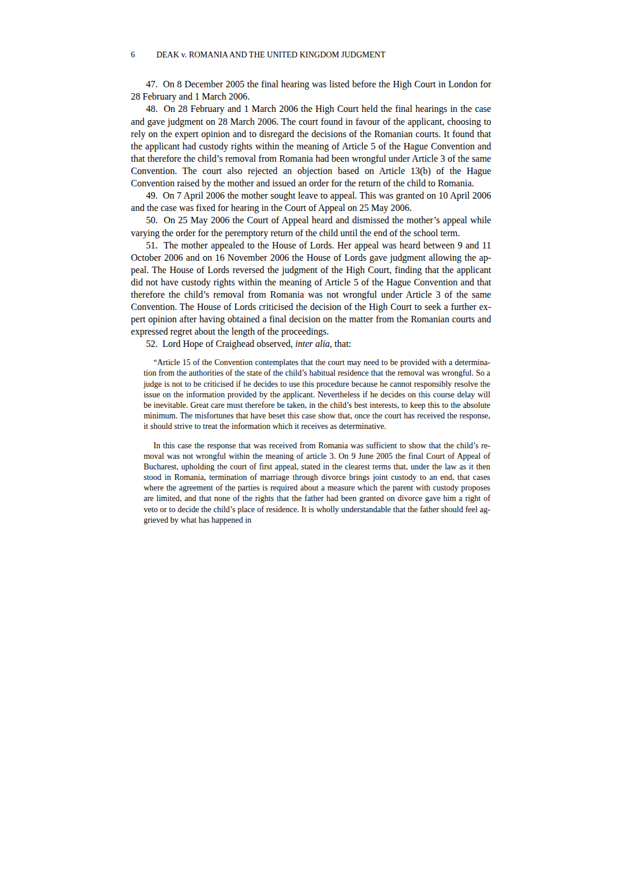6 DEAK v. ROMANIA AND THE UNITED KINGDOM JUDGMENT
47. On 8 December 2005 the final hearing was listed before the High Court in London for 28 February and 1 March 2006.
48. On 28 February and 1 March 2006 the High Court held the final hearings in the case and gave judgment on 28 March 2006. The court found in favour of the applicant, choosing to rely on the expert opinion and to disregard the decisions of the Romanian courts. It found that the applicant had custody rights within the meaning of Article 5 of the Hague Convention and that therefore the child’s removal from Romania had been wrongful under Article 3 of the same Convention. The court also rejected an objection based on Article 13(b) of the Hague Convention raised by the mother and issued an order for the return of the child to Romania.
49. On 7 April 2006 the mother sought leave to appeal. This was granted on 10 April 2006 and the case was fixed for hearing in the Court of Appeal on 25 May 2006.
50. On 25 May 2006 the Court of Appeal heard and dismissed the mother’s appeal while varying the order for the peremptory return of the child until the end of the school term.
51. The mother appealed to the House of Lords. Her appeal was heard between 9 and 11 October 2006 and on 16 November 2006 the House of Lords gave judgment allowing the appeal. The House of Lords reversed the judgment of the High Court, finding that the applicant did not have custody rights within the meaning of Article 5 of the Hague Convention and that therefore the child’s removal from Romania was not wrongful under Article 3 of the same Convention. The House of Lords criticised the decision of the High Court to seek a further expert opinion after having obtained a final decision on the matter from the Romanian courts and expressed regret about the length of the proceedings.
52. Lord Hope of Craighead observed, inter alia, that:
“Article 15 of the Convention contemplates that the court may need to be provided with a determination from the authorities of the state of the child’s habitual residence that the removal was wrongful. So a judge is not to be criticised if he decides to use this procedure because he cannot responsibly resolve the issue on the information provided by the applicant. Nevertheless if he decides on this course delay will be inevitable. Great care must therefore be taken, in the child’s best interests, to keep this to the absolute minimum. The misfortunes that have beset this case show that, once the court has received the response, it should strive to treat the information which it receives as determinative.
In this case the response that was received from Romania was sufficient to show that the child’s removal was not wrongful within the meaning of article 3. On 9 June 2005 the final Court of Appeal of Bucharest, upholding the court of first appeal, stated in the clearest terms that, under the law as it then stood in Romania, termination of marriage through divorce brings joint custody to an end, that cases where the agreement of the parties is required about a measure which the parent with custody proposes are limited, and that none of the rights that the father had been granted on divorce gave him a right of veto or to decide the child’s place of residence. It is wholly understandable that the father should feel aggrieved by what has happened in